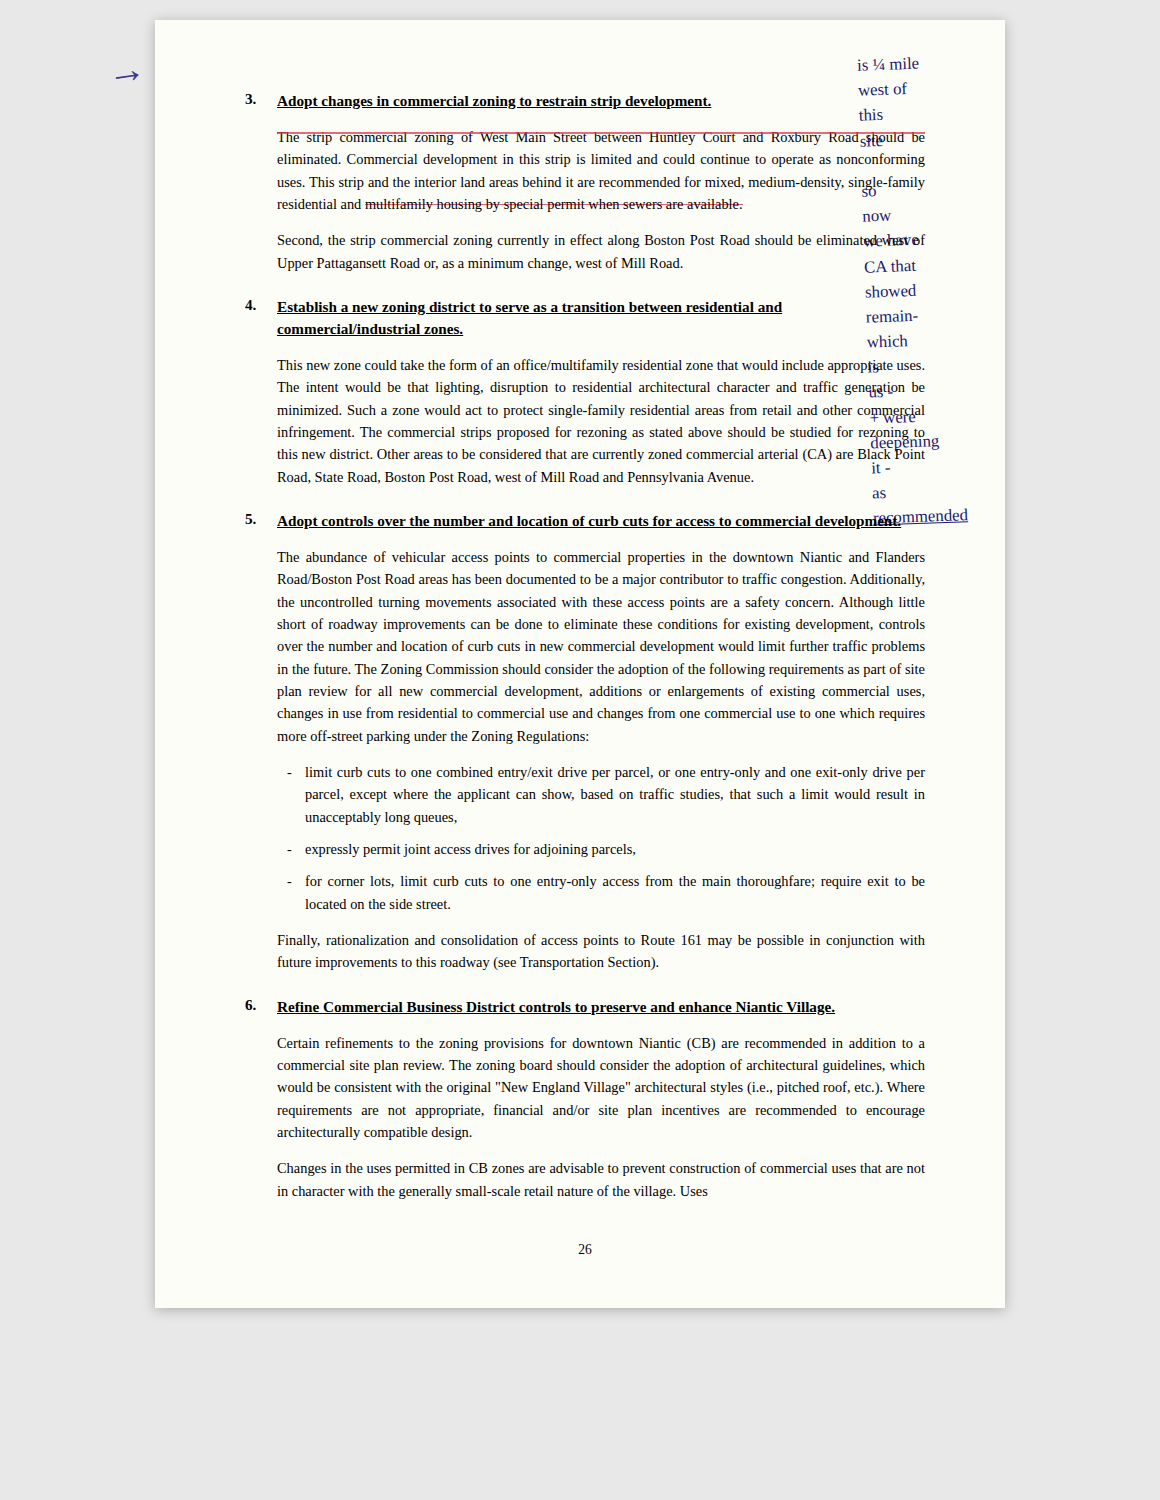→
is ¼ mile west of this site so now we have CA that showed remain- which is us - + were deepening it - as recommended
3. Adopt changes in commercial zoning to restrain strip development.
The strip commercial zoning of West Main Street between Huntley Court and Roxbury Road should be eliminated. Commercial development in this strip is limited and could continue to operate as nonconforming uses. This strip and the interior land areas behind it are recommended for mixed, medium-density, single-family residential and multifamily housing by special permit when sewers are available.
Second, the strip commercial zoning currently in effect along Boston Post Road should be eliminated west of Upper Pattagansett Road or, as a minimum change, west of Mill Road.
4. Establish a new zoning district to serve as a transition between residential and commercial/industrial zones.
This new zone could take the form of an office/multifamily residential zone that would include appropriate uses. The intent would be that lighting, disruption to residential architectural character and traffic generation be minimized. Such a zone would act to protect single-family residential areas from retail and other commercial infringement. The commercial strips proposed for rezoning as stated above should be studied for rezoning to this new district. Other areas to be considered that are currently zoned commercial arterial (CA) are Black Point Road, State Road, Boston Post Road, west of Mill Road and Pennsylvania Avenue.
5. Adopt controls over the number and location of curb cuts for access to commercial development.
The abundance of vehicular access points to commercial properties in the downtown Niantic and Flanders Road/Boston Post Road areas has been documented to be a major contributor to traffic congestion. Additionally, the uncontrolled turning movements associated with these access points are a safety concern. Although little short of roadway improvements can be done to eliminate these conditions for existing development, controls over the number and location of curb cuts in new commercial development would limit further traffic problems in the future. The Zoning Commission should consider the adoption of the following requirements as part of site plan review for all new commercial development, additions or enlargements of existing commercial uses, changes in use from residential to commercial use and changes from one commercial use to one which requires more off-street parking under the Zoning Regulations:
limit curb cuts to one combined entry/exit drive per parcel, or one entry-only and one exit-only drive per parcel, except where the applicant can show, based on traffic studies, that such a limit would result in unacceptably long queues,
expressly permit joint access drives for adjoining parcels,
for corner lots, limit curb cuts to one entry-only access from the main thoroughfare; require exit to be located on the side street.
Finally, rationalization and consolidation of access points to Route 161 may be possible in conjunction with future improvements to this roadway (see Transportation Section).
6. Refine Commercial Business District controls to preserve and enhance Niantic Village.
Certain refinements to the zoning provisions for downtown Niantic (CB) are recommended in addition to a commercial site plan review. The zoning board should consider the adoption of architectural guidelines, which would be consistent with the original "New England Village" architectural styles (i.e., pitched roof, etc.). Where requirements are not appropriate, financial and/or site plan incentives are recommended to encourage architecturally compatible design.
Changes in the uses permitted in CB zones are advisable to prevent construction of commercial uses that are not in character with the generally small-scale retail nature of the village. Uses
26